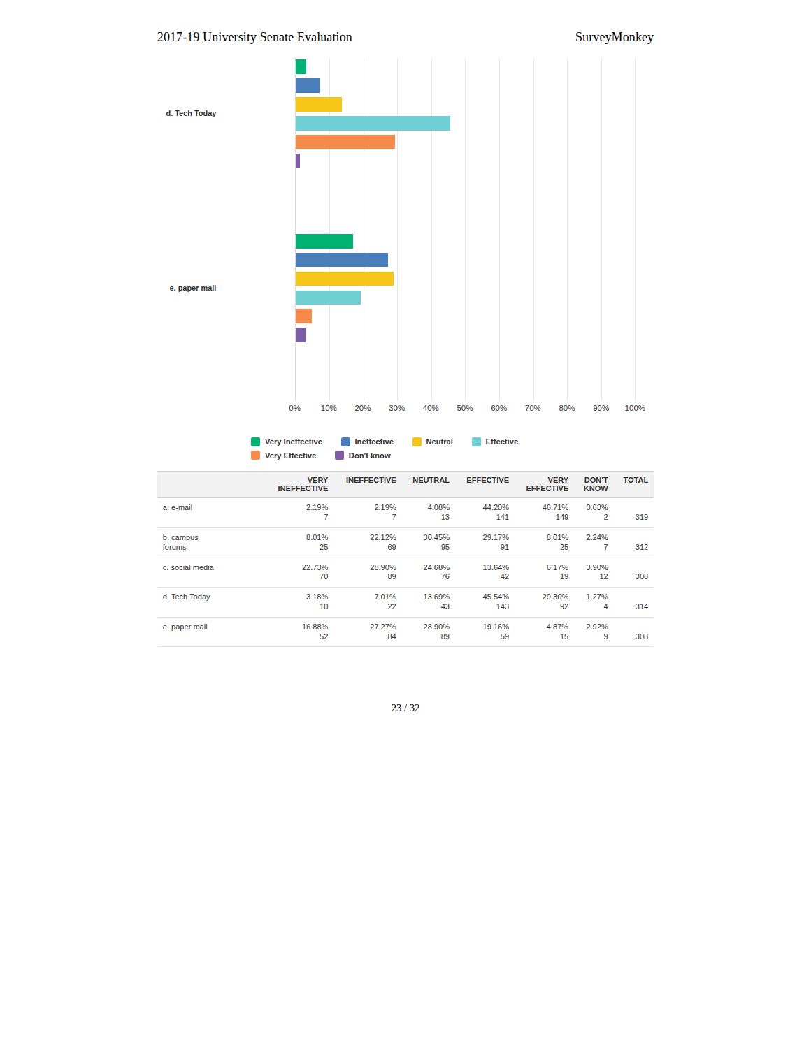2017-19 University Senate Evaluation
SurveyMonkey
d. Tech Today
e. paper mail
0% 10% 20% 30% 40% 50% 60% 70% 80% 90% 100%
Very Ineffective
Ineffective
Neutral
Effective
Very Effective
Don't know
| | VERY INEFFECTIVE | INEFFECTIVE | NEUTRAL | EFFECTIVE | VERY EFFECTIVE | DON'T KNOW | TOTAL |
| --- | --- | --- | --- | --- | --- | --- | --- |
| a. e-mail | 2.19% 7 | 2.19% 7 | 4.08% 13 | 44.20% 141 | 46.71% 149 | 0.63% 2 | 319 |
| b. campus forums | 8.01% 25 | 22.12% 69 | 30.45% 95 | 29.17% 91 | 8.01% 25 | 2.24% 7 | 312 |
| c. social media | 22.73% 70 | 28.90% 89 | 24.68% 76 | 13.64% 42 | 6.17% 19 | 3.90% 12 | 308 |
| d. Tech Today | 3.18% 10 | 7.01% 22 | 13.69% 43 | 45.54% 143 | 29.30% 92 | 1.27% 4 | 314 |
| e. paper mail | 16.88% 52 | 27.27% 84 | 28.90% 89 | 19.16% 59 | 4.87% 15 | 2.92% 9 | 308 |
23 / 32